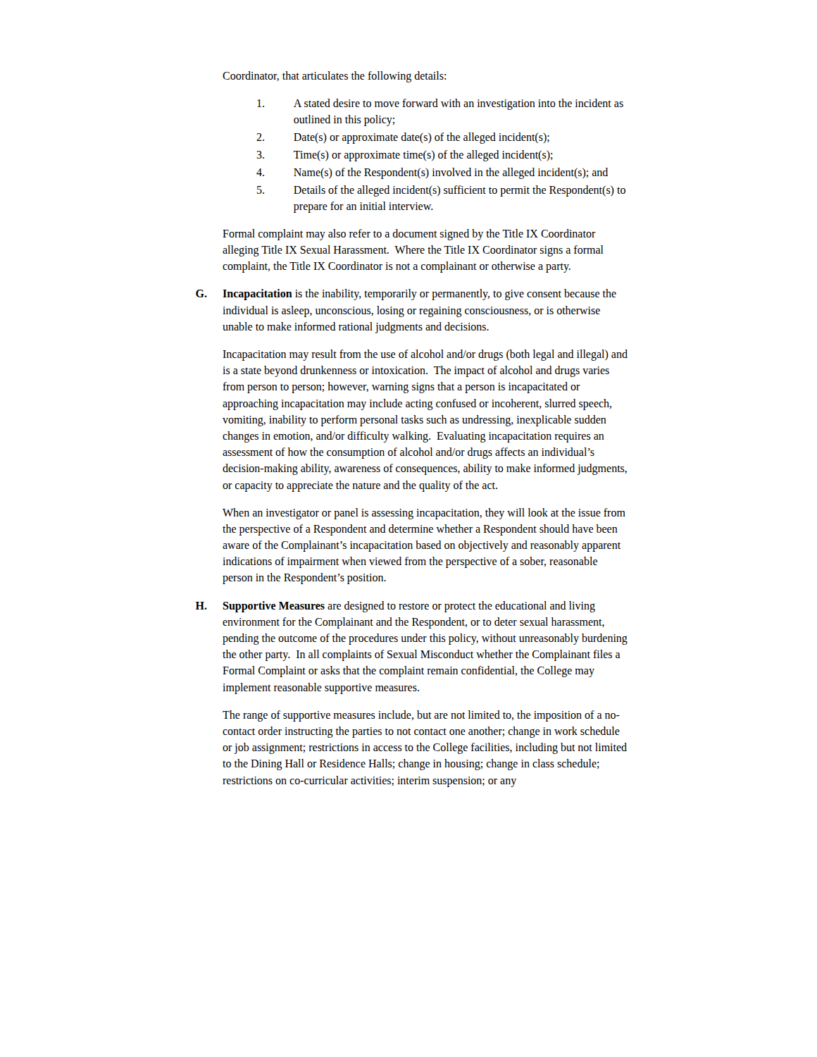Coordinator, that articulates the following details:
1. A stated desire to move forward with an investigation into the incident as outlined in this policy;
2. Date(s) or approximate date(s) of the alleged incident(s);
3. Time(s) or approximate time(s) of the alleged incident(s);
4. Name(s) of the Respondent(s) involved in the alleged incident(s); and
5. Details of the alleged incident(s) sufficient to permit the Respondent(s) to prepare for an initial interview.
Formal complaint may also refer to a document signed by the Title IX Coordinator alleging Title IX Sexual Harassment. Where the Title IX Coordinator signs a formal complaint, the Title IX Coordinator is not a complainant or otherwise a party.
G.
Incapacitation is the inability, temporarily or permanently, to give consent because the individual is asleep, unconscious, losing or regaining consciousness, or is otherwise unable to make informed rational judgments and decisions.
Incapacitation may result from the use of alcohol and/or drugs (both legal and illegal) and is a state beyond drunkenness or intoxication. The impact of alcohol and drugs varies from person to person; however, warning signs that a person is incapacitated or approaching incapacitation may include acting confused or incoherent, slurred speech, vomiting, inability to perform personal tasks such as undressing, inexplicable sudden changes in emotion, and/or difficulty walking. Evaluating incapacitation requires an assessment of how the consumption of alcohol and/or drugs affects an individual’s decision-making ability, awareness of consequences, ability to make informed judgments, or capacity to appreciate the nature and the quality of the act.
When an investigator or panel is assessing incapacitation, they will look at the issue from the perspective of a Respondent and determine whether a Respondent should have been aware of the Complainant’s incapacitation based on objectively and reasonably apparent indications of impairment when viewed from the perspective of a sober, reasonable person in the Respondent’s position.
H.
Supportive Measures are designed to restore or protect the educational and living environment for the Complainant and the Respondent, or to deter sexual harassment, pending the outcome of the procedures under this policy, without unreasonably burdening the other party. In all complaints of Sexual Misconduct whether the Complainant files a Formal Complaint or asks that the complaint remain confidential, the College may implement reasonable supportive measures.
The range of supportive measures include, but are not limited to, the imposition of a no-contact order instructing the parties to not contact one another; change in work schedule or job assignment; restrictions in access to the College facilities, including but not limited to the Dining Hall or Residence Halls; change in housing; change in class schedule; restrictions on co-curricular activities; interim suspension; or any